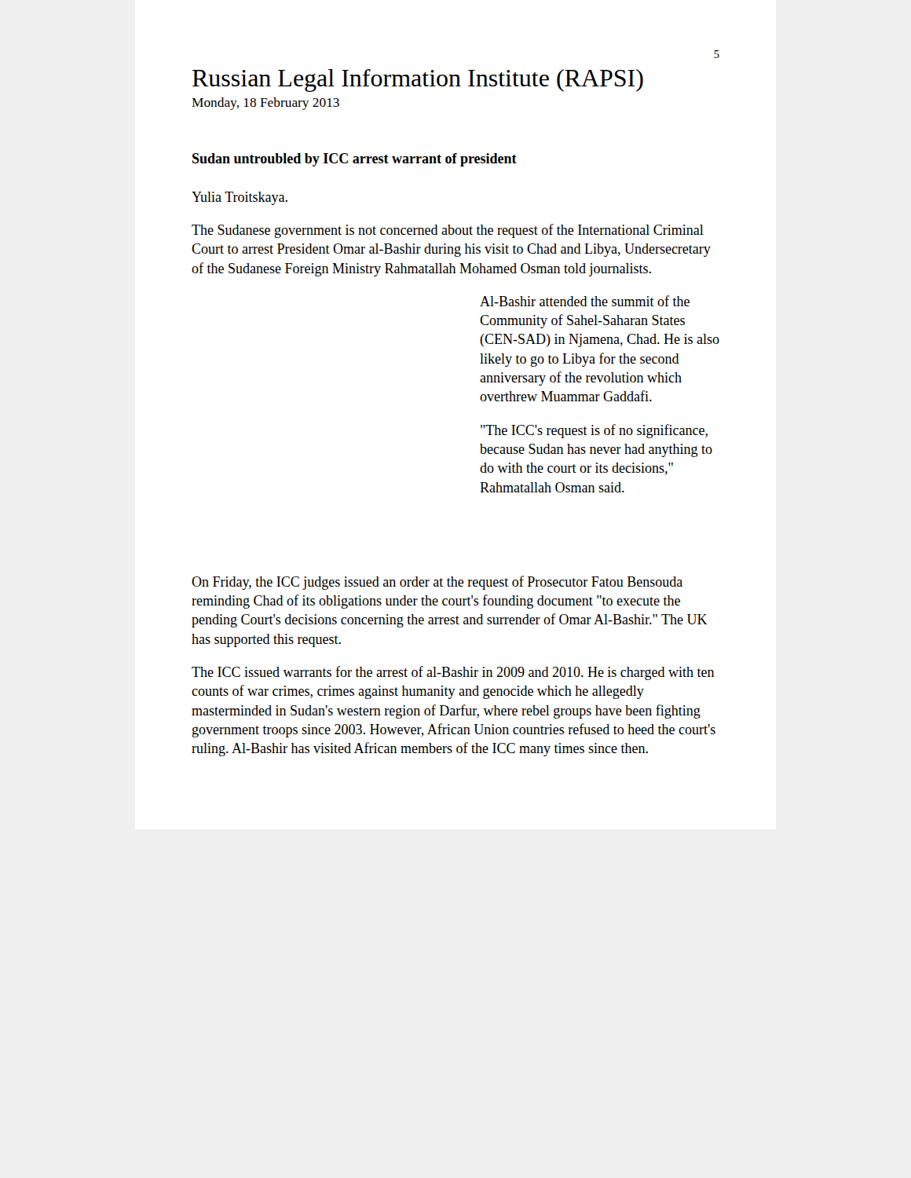5
Russian Legal Information Institute (RAPSI)
Monday, 18 February 2013
Sudan untroubled by ICC arrest warrant of president
Yulia Troitskaya.
The Sudanese government is not concerned about the request of the International Criminal Court to arrest President Omar al-Bashir during his visit to Chad and Libya, Undersecretary of the Sudanese Foreign Ministry Rahmatallah Mohamed Osman told journalists.
Al-Bashir attended the summit of the Community of Sahel-Saharan States (CEN-SAD) in Njamena, Chad. He is also likely to go to Libya for the second anniversary of the revolution which overthrew Muammar Gaddafi.
"The ICC's request is of no significance, because Sudan has never had anything to do with the court or its decisions," Rahmatallah Osman said.
On Friday, the ICC judges issued an order at the request of Prosecutor Fatou Bensouda reminding Chad of its obligations under the court's founding document "to execute the pending Court's decisions concerning the arrest and surrender of Omar Al-Bashir." The UK has supported this request.
The ICC issued warrants for the arrest of al-Bashir in 2009 and 2010. He is charged with ten counts of war crimes, crimes against humanity and genocide which he allegedly masterminded in Sudan's western region of Darfur, where rebel groups have been fighting government troops since 2003. However, African Union countries refused to heed the court's ruling. Al-Bashir has visited African members of the ICC many times since then.